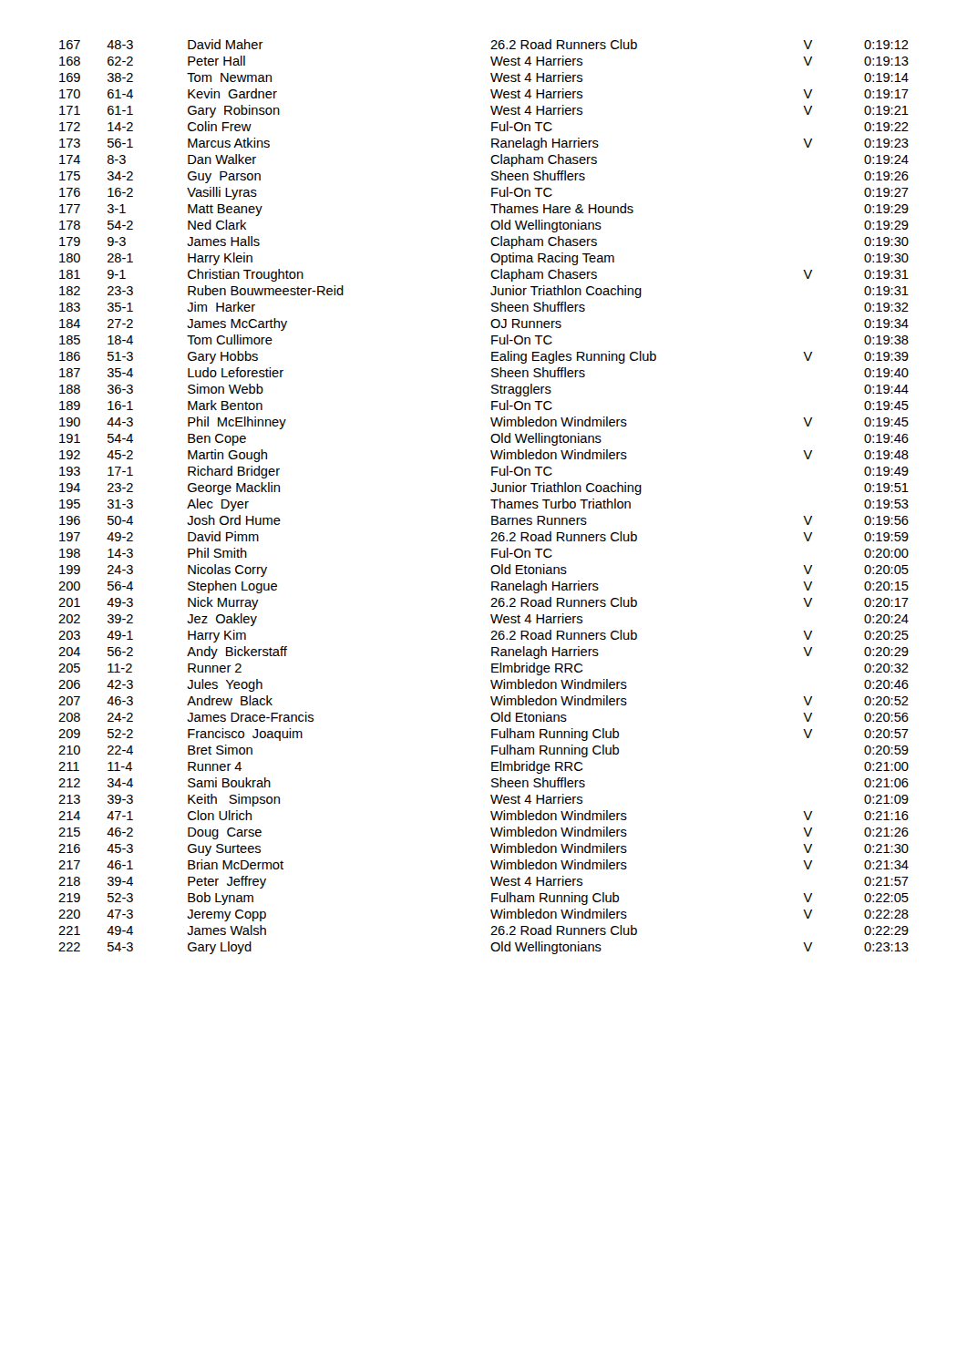| 167 | 48-3 | David Maher | 26.2 Road Runners Club | V | 0:19:12 |
| 168 | 62-2 | Peter Hall | West 4 Harriers | V | 0:19:13 |
| 169 | 38-2 | Tom Newman | West 4 Harriers | | 0:19:14 |
| 170 | 61-4 | Kevin Gardner | West 4 Harriers | V | 0:19:17 |
| 171 | 61-1 | Gary Robinson | West 4 Harriers | V | 0:19:21 |
| 172 | 14-2 | Colin Frew | Ful-On TC | | 0:19:22 |
| 173 | 56-1 | Marcus Atkins | Ranelagh Harriers | V | 0:19:23 |
| 174 | 8-3 | Dan Walker | Clapham Chasers | | 0:19:24 |
| 175 | 34-2 | Guy Parson | Sheen Shufflers | | 0:19:26 |
| 176 | 16-2 | Vasilli Lyras | Ful-On TC | | 0:19:27 |
| 177 | 3-1 | Matt Beaney | Thames Hare & Hounds | | 0:19:29 |
| 178 | 54-2 | Ned Clark | Old Wellingtonians | | 0:19:29 |
| 179 | 9-3 | James Halls | Clapham Chasers | | 0:19:30 |
| 180 | 28-1 | Harry Klein | Optima Racing Team | | 0:19:30 |
| 181 | 9-1 | Christian Troughton | Clapham Chasers | V | 0:19:31 |
| 182 | 23-3 | Ruben Bouwmeester-Reid | Junior Triathlon Coaching | | 0:19:31 |
| 183 | 35-1 | Jim Harker | Sheen Shufflers | | 0:19:32 |
| 184 | 27-2 | James McCarthy | OJ Runners | | 0:19:34 |
| 185 | 18-4 | Tom Cullimore | Ful-On TC | | 0:19:38 |
| 186 | 51-3 | Gary Hobbs | Ealing Eagles Running Club | V | 0:19:39 |
| 187 | 35-4 | Ludo Leforestier | Sheen Shufflers | | 0:19:40 |
| 188 | 36-3 | Simon Webb | Stragglers | | 0:19:44 |
| 189 | 16-1 | Mark Benton | Ful-On TC | | 0:19:45 |
| 190 | 44-3 | Phil McElhinney | Wimbledon Windmilers | V | 0:19:45 |
| 191 | 54-4 | Ben Cope | Old Wellingtonians | | 0:19:46 |
| 192 | 45-2 | Martin Gough | Wimbledon Windmilers | V | 0:19:48 |
| 193 | 17-1 | Richard Bridger | Ful-On TC | | 0:19:49 |
| 194 | 23-2 | George Macklin | Junior Triathlon Coaching | | 0:19:51 |
| 195 | 31-3 | Alec Dyer | Thames Turbo Triathlon | | 0:19:53 |
| 196 | 50-4 | Josh Ord Hume | Barnes Runners | V | 0:19:56 |
| 197 | 49-2 | David Pimm | 26.2 Road Runners Club | V | 0:19:59 |
| 198 | 14-3 | Phil Smith | Ful-On TC | | 0:20:00 |
| 199 | 24-3 | Nicolas Corry | Old Etonians | V | 0:20:05 |
| 200 | 56-4 | Stephen Logue | Ranelagh Harriers | V | 0:20:15 |
| 201 | 49-3 | Nick Murray | 26.2 Road Runners Club | V | 0:20:17 |
| 202 | 39-2 | Jez Oakley | West 4 Harriers | | 0:20:24 |
| 203 | 49-1 | Harry Kim | 26.2 Road Runners Club | V | 0:20:25 |
| 204 | 56-2 | Andy Bickerstaff | Ranelagh Harriers | V | 0:20:29 |
| 205 | 11-2 | Runner 2 | Elmbridge RRC | | 0:20:32 |
| 206 | 42-3 | Jules Yeogh | Wimbledon Windmilers | | 0:20:46 |
| 207 | 46-3 | Andrew Black | Wimbledon Windmilers | V | 0:20:52 |
| 208 | 24-2 | James Drace-Francis | Old Etonians | V | 0:20:56 |
| 209 | 52-2 | Francisco Joaquim | Fulham Running Club | V | 0:20:57 |
| 210 | 22-4 | Bret Simon | Fulham Running Club | | 0:20:59 |
| 211 | 11-4 | Runner 4 | Elmbridge RRC | | 0:21:00 |
| 212 | 34-4 | Sami Boukrah | Sheen Shufflers | | 0:21:06 |
| 213 | 39-3 | Keith Simpson | West 4 Harriers | | 0:21:09 |
| 214 | 47-1 | Clon Ulrich | Wimbledon Windmilers | V | 0:21:16 |
| 215 | 46-2 | Doug Carse | Wimbledon Windmilers | V | 0:21:26 |
| 216 | 45-3 | Guy Surtees | Wimbledon Windmilers | V | 0:21:30 |
| 217 | 46-1 | Brian McDermot | Wimbledon Windmilers | V | 0:21:34 |
| 218 | 39-4 | Peter Jeffrey | West 4 Harriers | | 0:21:57 |
| 219 | 52-3 | Bob Lynam | Fulham Running Club | V | 0:22:05 |
| 220 | 47-3 | Jeremy Copp | Wimbledon Windmilers | V | 0:22:28 |
| 221 | 49-4 | James Walsh | 26.2 Road Runners Club | | 0:22:29 |
| 222 | 54-3 | Gary Lloyd | Old Wellingtonians | V | 0:23:13 |